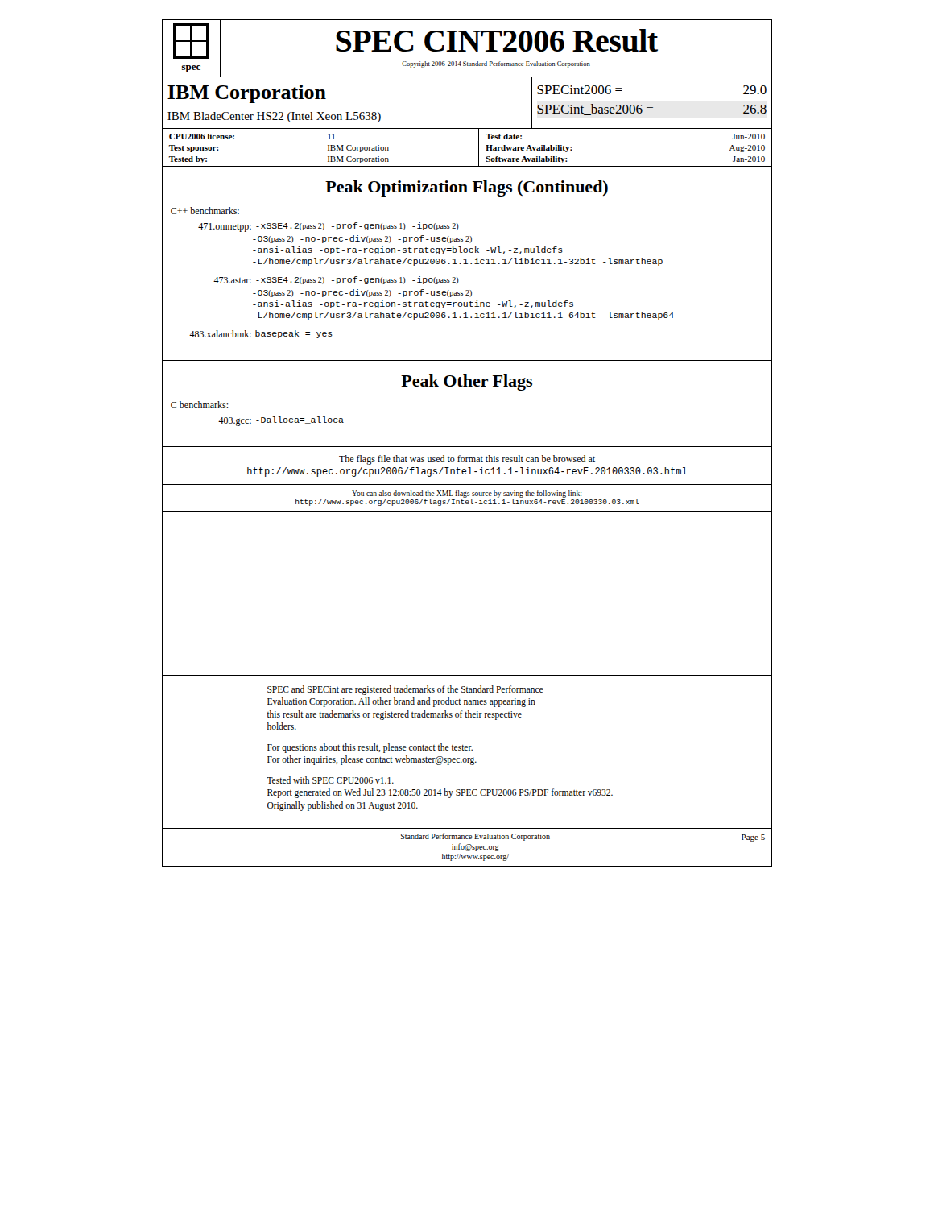spec
SPEC CINT2006 Result
Copyright 2006-2014 Standard Performance Evaluation Corporation
IBM Corporation
IBM BladeCenter HS22 (Intel Xeon L5638)
SPECint2006 = 29.0
SPECint_base2006 = 26.8
| CPU2006 license: | 11 |
| Test sponsor: | IBM Corporation |
| Tested by: | IBM Corporation |
| Test date: | Jun-2010 |
| Hardware Availability: | Aug-2010 |
| Software Availability: | Jan-2010 |
Peak Optimization Flags (Continued)
C++ benchmarks:
471.omnetpp:
-xSSE4.2(pass 2) -prof-gen(pass 1) -ipo(pass 2)
-O3(pass 2) -no-prec-div(pass 2) -prof-use(pass 2)
-ansi-alias -opt-ra-region-strategy=block -Wl,-z,muldefs
-L/home/cmplr/usr3/alrahate/cpu2006.1.1.ic11.1/libic11.1-32bit -lsmartheap
473.astar:
-xSSE4.2(pass 2) -prof-gen(pass 1) -ipo(pass 2)
-O3(pass 2) -no-prec-div(pass 2) -prof-use(pass 2)
-ansi-alias -opt-ra-region-strategy=routine -Wl,-z,muldefs
-L/home/cmplr/usr3/alrahate/cpu2006.1.1.ic11.1/libic11.1-64bit -lsmartheap64
483.xalancbmk:
basepeak = yes
Peak Other Flags
C benchmarks:
403.gcc:
-Dalloca=_alloca
The flags file that was used to format this result can be browsed at
http://www.spec.org/cpu2006/flags/Intel-ic11.1-linux64-revE.20100330.03.html
You can also download the XML flags source by saving the following link:
http://www.spec.org/cpu2006/flags/Intel-ic11.1-linux64-revE.20100330.03.xml
SPEC and SPECint are registered trademarks of the Standard Performance
Evaluation Corporation. All other brand and product names appearing in
this result are trademarks or registered trademarks of their respective
holders.
For questions about this result, please contact the tester.
For other inquiries, please contact webmaster@spec.org.
Tested with SPEC CPU2006 v1.1.
Report generated on Wed Jul 23 12:08:50 2014 by SPEC CPU2006 PS/PDF formatter v6932.
Originally published on 31 August 2010.
Standard Performance Evaluation Corporation
info@spec.org
http://www.spec.org/
Page 5